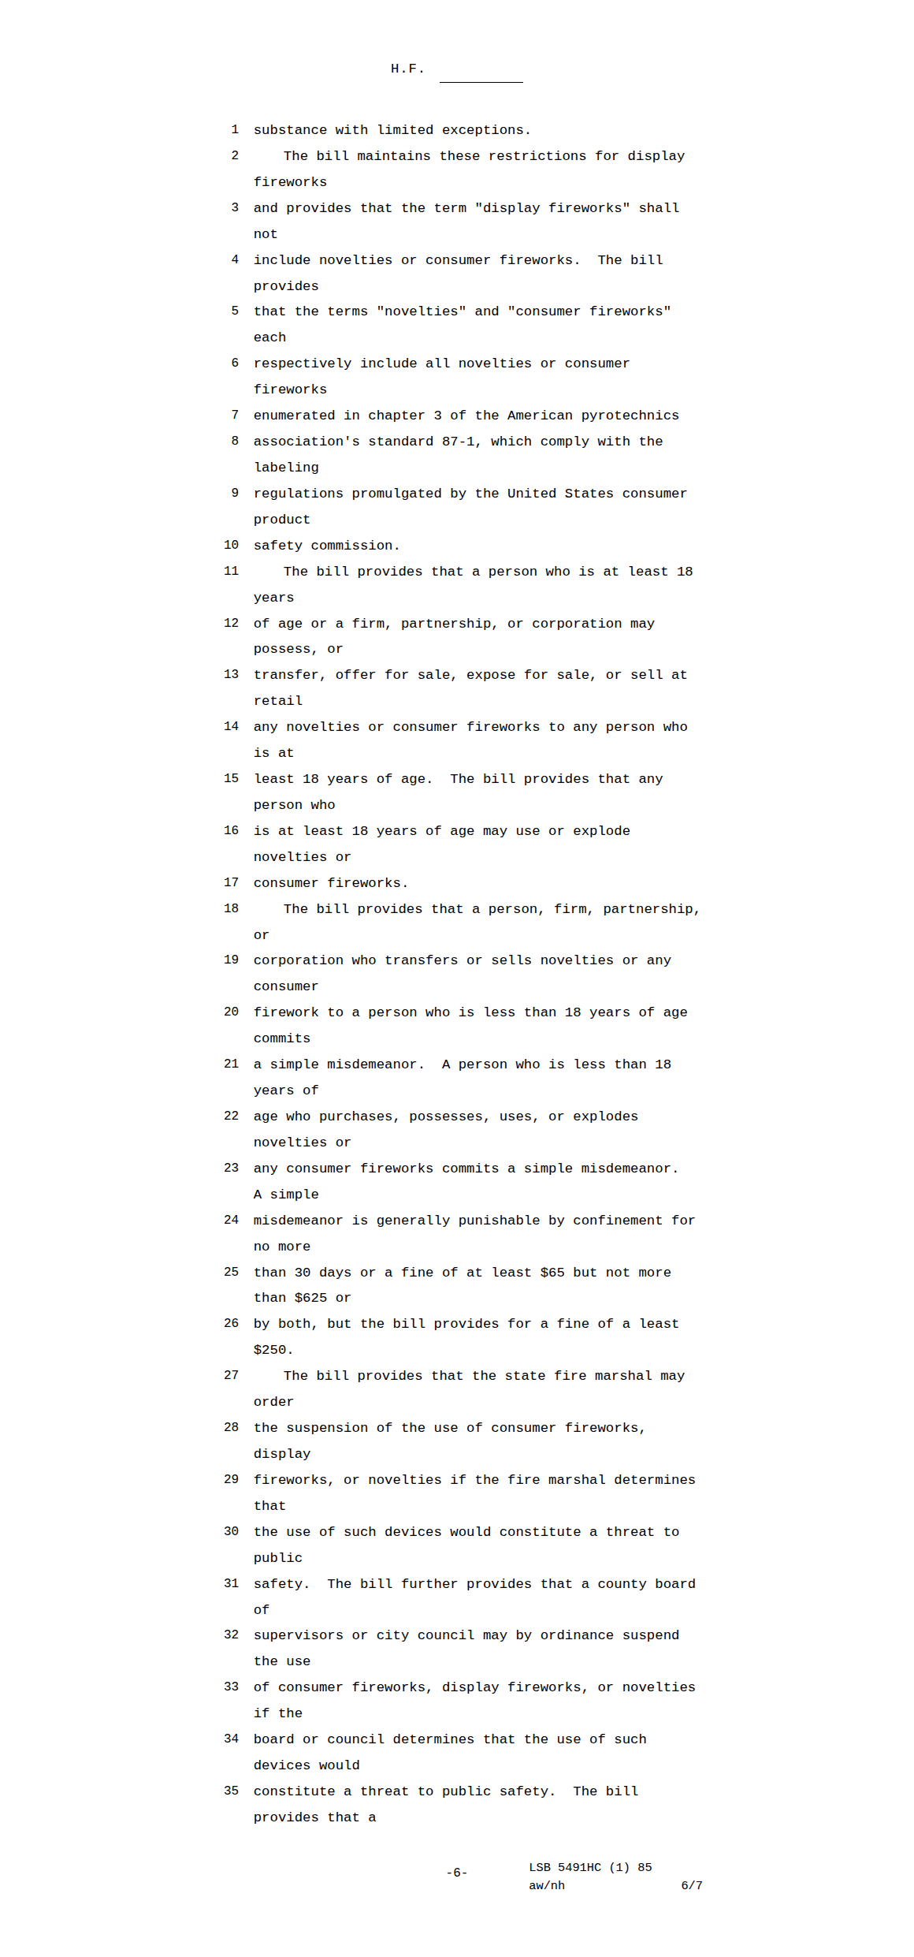H.F.
substance with limited exceptions.
The bill maintains these restrictions for display fireworks
and provides that the term "display fireworks" shall not
include novelties or consumer fireworks. The bill provides
that the terms "novelties" and "consumer fireworks" each
respectively include all novelties or consumer fireworks
enumerated in chapter 3 of the American pyrotechnics
association's standard 87-1, which comply with the labeling
regulations promulgated by the United States consumer product
safety commission.
The bill provides that a person who is at least 18 years
of age or a firm, partnership, or corporation may possess, or
transfer, offer for sale, expose for sale, or sell at retail
any novelties or consumer fireworks to any person who is at
least 18 years of age. The bill provides that any person who
is at least 18 years of age may use or explode novelties or
consumer fireworks.
The bill provides that a person, firm, partnership, or
corporation who transfers or sells novelties or any consumer
firework to a person who is less than 18 years of age commits
a simple misdemeanor. A person who is less than 18 years of
age who purchases, possesses, uses, or explodes novelties or
any consumer fireworks commits a simple misdemeanor. A simple
misdemeanor is generally punishable by confinement for no more
than 30 days or a fine of at least $65 but not more than $625 or
by both, but the bill provides for a fine of a least $250.
The bill provides that the state fire marshal may order
the suspension of the use of consumer fireworks, display
fireworks, or novelties if the fire marshal determines that
the use of such devices would constitute a threat to public
safety. The bill further provides that a county board of
supervisors or city council may by ordinance suspend the use
of consumer fireworks, display fireworks, or novelties if the
board or council determines that the use of such devices would
constitute a threat to public safety. The bill provides that a
-6-
LSB 5491HC (1) 85 aw/nh 6/7